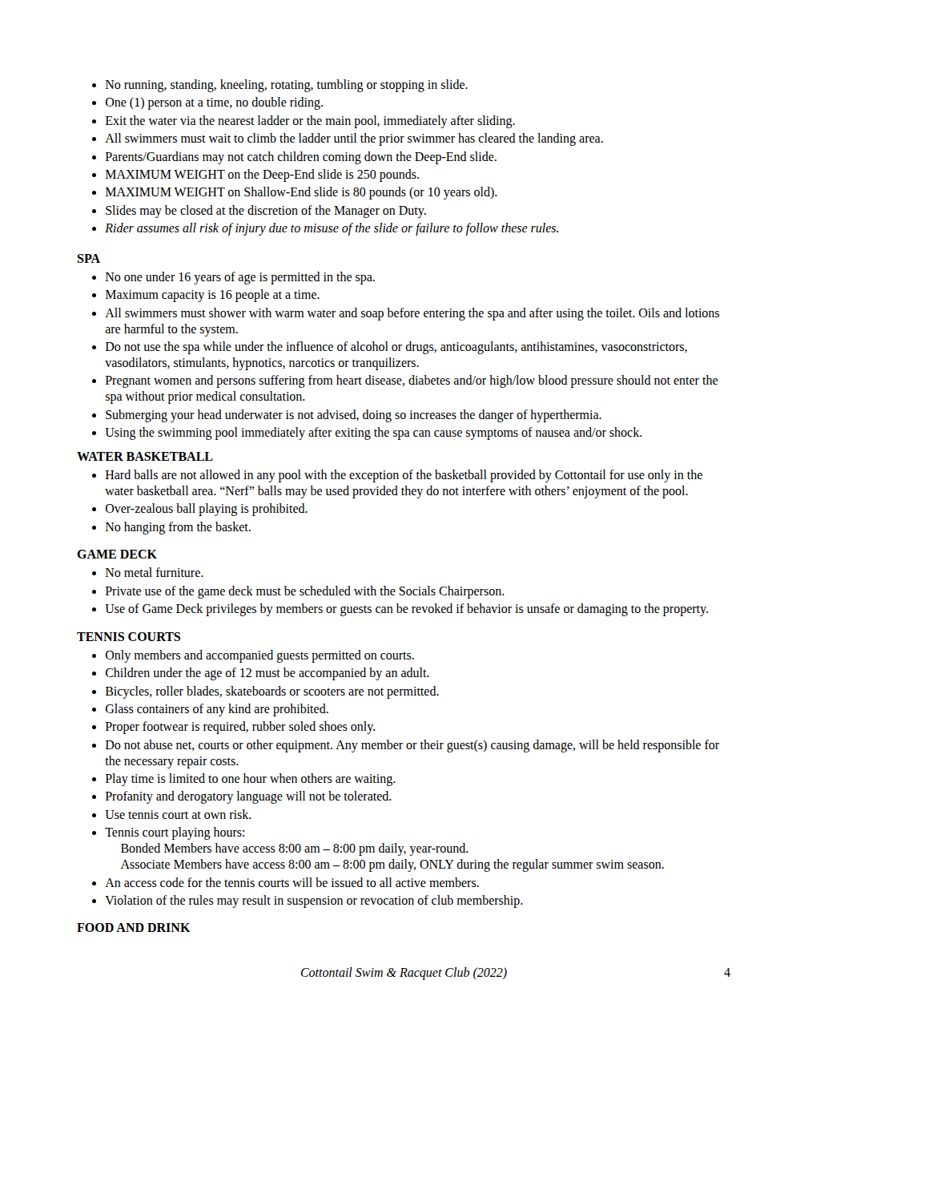No running, standing, kneeling, rotating, tumbling or stopping in slide.
One (1) person at a time, no double riding.
Exit the water via the nearest ladder or the main pool, immediately after sliding.
All swimmers must wait to climb the ladder until the prior swimmer has cleared the landing area.
Parents/Guardians may not catch children coming down the Deep-End slide.
MAXIMUM WEIGHT on the Deep-End slide is 250 pounds.
MAXIMUM WEIGHT on Shallow-End slide is 80 pounds (or 10 years old).
Slides may be closed at the discretion of the Manager on Duty.
Rider assumes all risk of injury due to misuse of the slide or failure to follow these rules.
Spa
No one under 16 years of age is permitted in the spa.
Maximum capacity is 16 people at a time.
All swimmers must shower with warm water and soap before entering the spa and after using the toilet. Oils and lotions are harmful to the system.
Do not use the spa while under the influence of alcohol or drugs, anticoagulants, antihistamines, vasoconstrictors, vasodilators, stimulants, hypnotics, narcotics or tranquilizers.
Pregnant women and persons suffering from heart disease, diabetes and/or high/low blood pressure should not enter the spa without prior medical consultation.
Submerging your head underwater is not advised, doing so increases the danger of hyperthermia.
Using the swimming pool immediately after exiting the spa can cause symptoms of nausea and/or shock.
Water Basketball
Hard balls are not allowed in any pool with the exception of the basketball provided by Cottontail for use only in the water basketball area. “Nerf” balls may be used provided they do not interfere with others’ enjoyment of the pool.
Over-zealous ball playing is prohibited.
No hanging from the basket.
Game Deck
No metal furniture.
Private use of the game deck must be scheduled with the Socials Chairperson.
Use of Game Deck privileges by members or guests can be revoked if behavior is unsafe or damaging to the property.
Tennis Courts
Only members and accompanied guests permitted on courts.
Children under the age of 12 must be accompanied by an adult.
Bicycles, roller blades, skateboards or scooters are not permitted.
Glass containers of any kind are prohibited.
Proper footwear is required, rubber soled shoes only.
Do not abuse net, courts or other equipment. Any member or their guest(s) causing damage, will be held responsible for the necessary repair costs.
Play time is limited to one hour when others are waiting.
Profanity and derogatory language will not be tolerated.
Use tennis court at own risk.
Tennis court playing hours:
Bonded Members have access 8:00 am – 8:00 pm daily, year-round.
Associate Members have access 8:00 am – 8:00 pm daily, ONLY during the regular summer swim season.
An access code for the tennis courts will be issued to all active members.
Violation of the rules may result in suspension or revocation of club membership.
Food and Drink
Cottontail Swim & Racquet Club (2022) 4